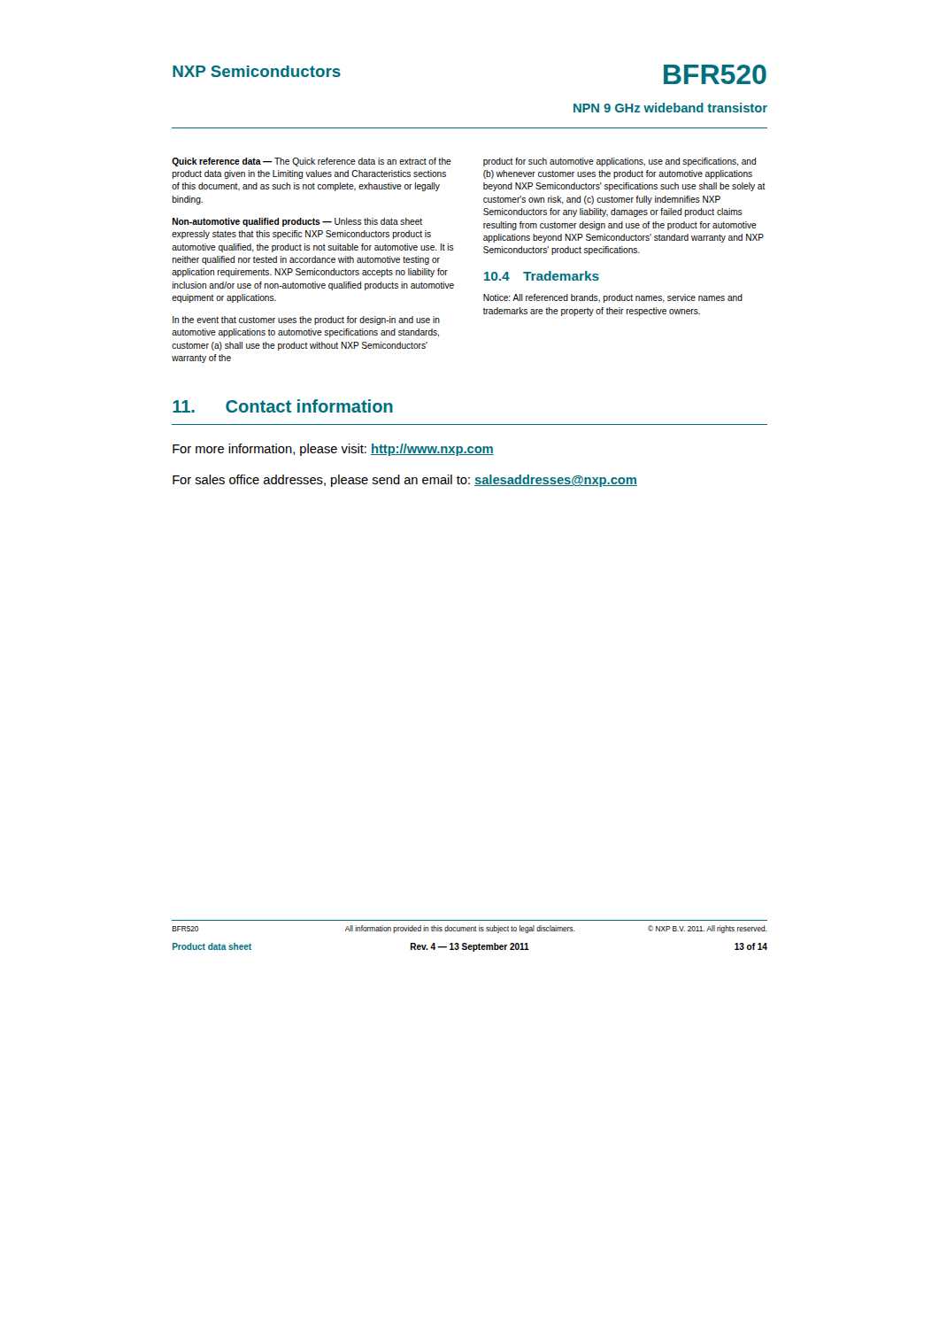NXP Semiconductors
BFR520
NPN 9 GHz wideband transistor
Quick reference data — The Quick reference data is an extract of the product data given in the Limiting values and Characteristics sections of this document, and as such is not complete, exhaustive or legally binding.
Non-automotive qualified products — Unless this data sheet expressly states that this specific NXP Semiconductors product is automotive qualified, the product is not suitable for automotive use. It is neither qualified nor tested in accordance with automotive testing or application requirements. NXP Semiconductors accepts no liability for inclusion and/or use of non-automotive qualified products in automotive equipment or applications.
In the event that customer uses the product for design-in and use in automotive applications to automotive specifications and standards, customer (a) shall use the product without NXP Semiconductors' warranty of the
product for such automotive applications, use and specifications, and (b) whenever customer uses the product for automotive applications beyond NXP Semiconductors' specifications such use shall be solely at customer's own risk, and (c) customer fully indemnifies NXP Semiconductors for any liability, damages or failed product claims resulting from customer design and use of the product for automotive applications beyond NXP Semiconductors' standard warranty and NXP Semiconductors' product specifications.
10.4 Trademarks
Notice: All referenced brands, product names, service names and trademarks are the property of their respective owners.
11. Contact information
For more information, please visit: http://www.nxp.com
For sales office addresses, please send an email to: salesaddresses@nxp.com
BFR520
All information provided in this document is subject to legal disclaimers.
© NXP B.V. 2011. All rights reserved.
Product data sheet
Rev. 4 — 13 September 2011
13 of 14